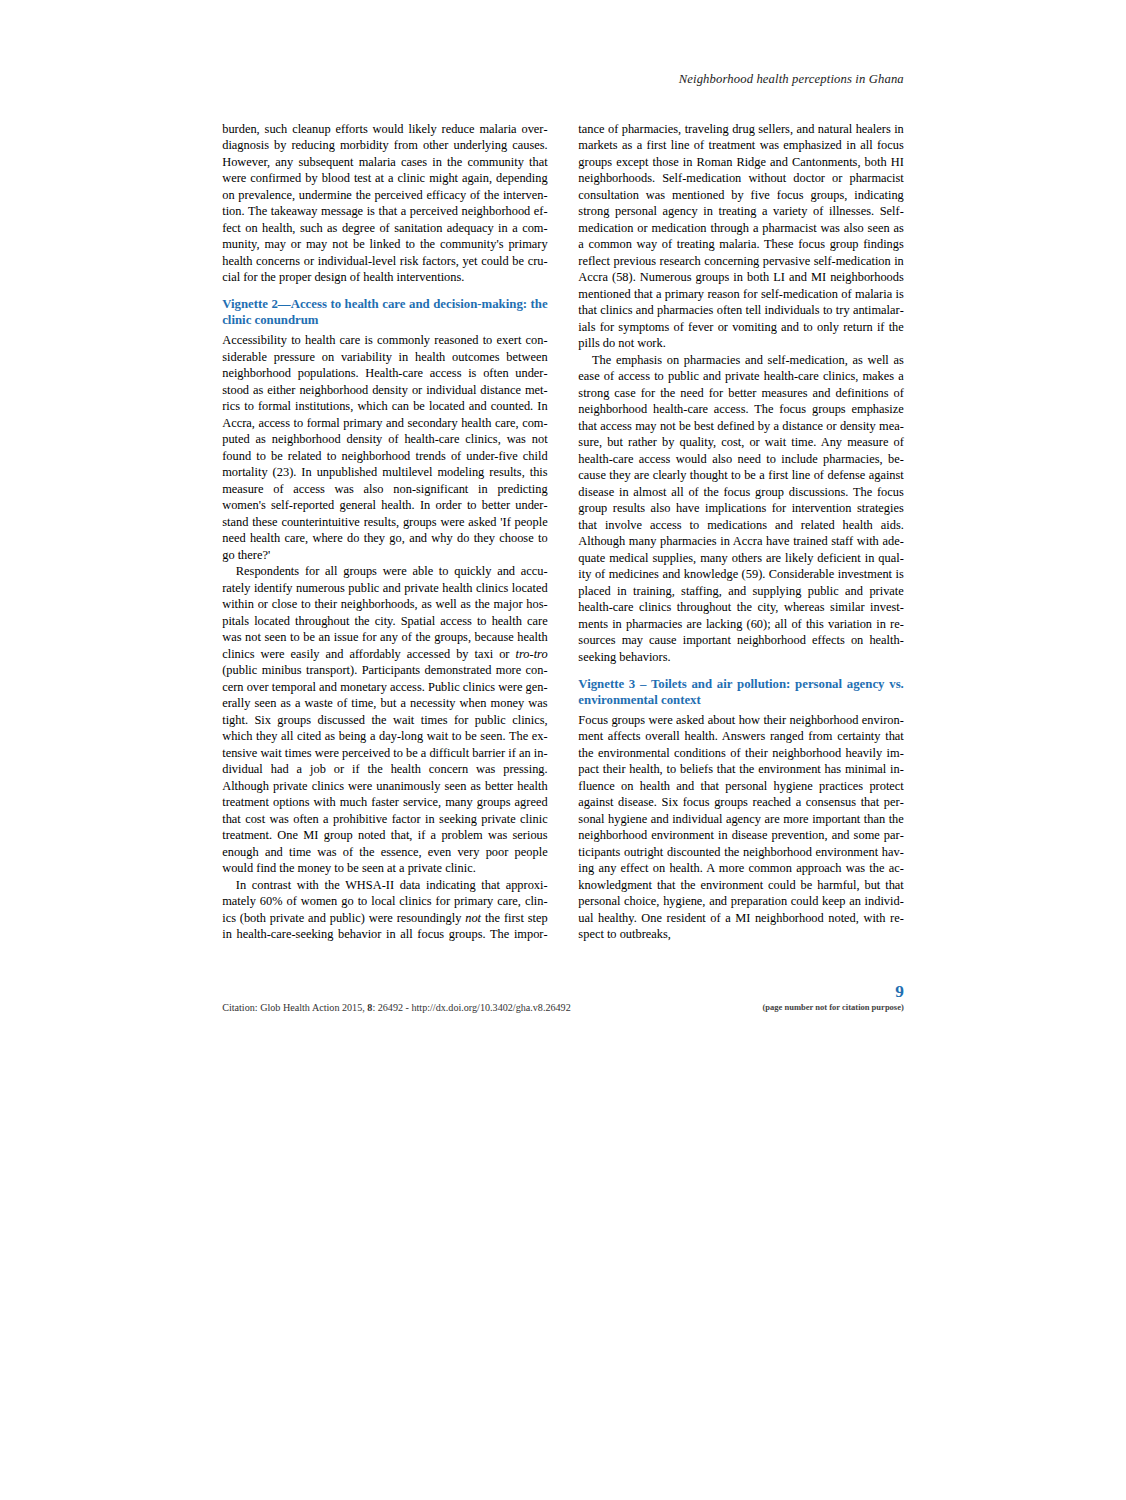Neighborhood health perceptions in Ghana
burden, such cleanup efforts would likely reduce malaria overdiagnosis by reducing morbidity from other underlying causes. However, any subsequent malaria cases in the community that were confirmed by blood test at a clinic might again, depending on prevalence, undermine the perceived efficacy of the intervention. The takeaway message is that a perceived neighborhood effect on health, such as degree of sanitation adequacy in a community, may or may not be linked to the community's primary health concerns or individual-level risk factors, yet could be crucial for the proper design of health interventions.
Vignette 2—Access to health care and decision-making: the clinic conundrum
Accessibility to health care is commonly reasoned to exert considerable pressure on variability in health outcomes between neighborhood populations. Health-care access is often understood as either neighborhood density or individual distance metrics to formal institutions, which can be located and counted. In Accra, access to formal primary and secondary health care, computed as neighborhood density of health-care clinics, was not found to be related to neighborhood trends of under-five child mortality (23). In unpublished multilevel modeling results, this measure of access was also non-significant in predicting women's self-reported general health. In order to better understand these counterintuitive results, groups were asked 'If people need health care, where do they go, and why do they choose to go there?'
Respondents for all groups were able to quickly and accurately identify numerous public and private health clinics located within or close to their neighborhoods, as well as the major hospitals located throughout the city. Spatial access to health care was not seen to be an issue for any of the groups, because health clinics were easily and affordably accessed by taxi or tro-tro (public minibus transport). Participants demonstrated more concern over temporal and monetary access. Public clinics were generally seen as a waste of time, but a necessity when money was tight. Six groups discussed the wait times for public clinics, which they all cited as being a day-long wait to be seen. The extensive wait times were perceived to be a difficult barrier if an individual had a job or if the health concern was pressing. Although private clinics were unanimously seen as better health treatment options with much faster service, many groups agreed that cost was often a prohibitive factor in seeking private clinic treatment. One MI group noted that, if a problem was serious enough and time was of the essence, even very poor people would find the money to be seen at a private clinic.
In contrast with the WHSA-II data indicating that approximately 60% of women go to local clinics for primary care, clinics (both private and public) were resoundingly not the first step in health-care-seeking behavior in all focus groups. The importance of pharmacies, traveling drug sellers, and natural healers in markets as a first line of treatment was emphasized in all focus groups except those in Roman Ridge and Cantonments, both HI neighborhoods. Self-medication without doctor or pharmacist consultation was mentioned by five focus groups, indicating strong personal agency in treating a variety of illnesses. Self-medication or medication through a pharmacist was also seen as a common way of treating malaria. These focus group findings reflect previous research concerning pervasive self-medication in Accra (58). Numerous groups in both LI and MI neighborhoods mentioned that a primary reason for self-medication of malaria is that clinics and pharmacies often tell individuals to try antimalarials for symptoms of fever or vomiting and to only return if the pills do not work.
The emphasis on pharmacies and self-medication, as well as ease of access to public and private health-care clinics, makes a strong case for the need for better measures and definitions of neighborhood health-care access. The focus groups emphasize that access may not be best defined by a distance or density measure, but rather by quality, cost, or wait time. Any measure of health-care access would also need to include pharmacies, because they are clearly thought to be a first line of defense against disease in almost all of the focus group discussions. The focus group results also have implications for intervention strategies that involve access to medications and related health aids. Although many pharmacies in Accra have trained staff with adequate medical supplies, many others are likely deficient in quality of medicines and knowledge (59). Considerable investment is placed in training, staffing, and supplying public and private health-care clinics throughout the city, whereas similar investments in pharmacies are lacking (60); all of this variation in resources may cause important neighborhood effects on health-seeking behaviors.
Vignette 3 – Toilets and air pollution: personal agency vs. environmental context
Focus groups were asked about how their neighborhood environment affects overall health. Answers ranged from certainty that the environmental conditions of their neighborhood heavily impact their health, to beliefs that the environment has minimal influence on health and that personal hygiene practices protect against disease. Six focus groups reached a consensus that personal hygiene and individual agency are more important than the neighborhood environment in disease prevention, and some participants outright discounted the neighborhood environment having any effect on health. A more common approach was the acknowledgment that the environment could be harmful, but that personal choice, hygiene, and preparation could keep an individual healthy. One resident of a MI neighborhood noted, with respect to outbreaks,
Citation: Glob Health Action 2015, 8: 26492 - http://dx.doi.org/10.3402/gha.v8.26492
9 (page number not for citation purpose)